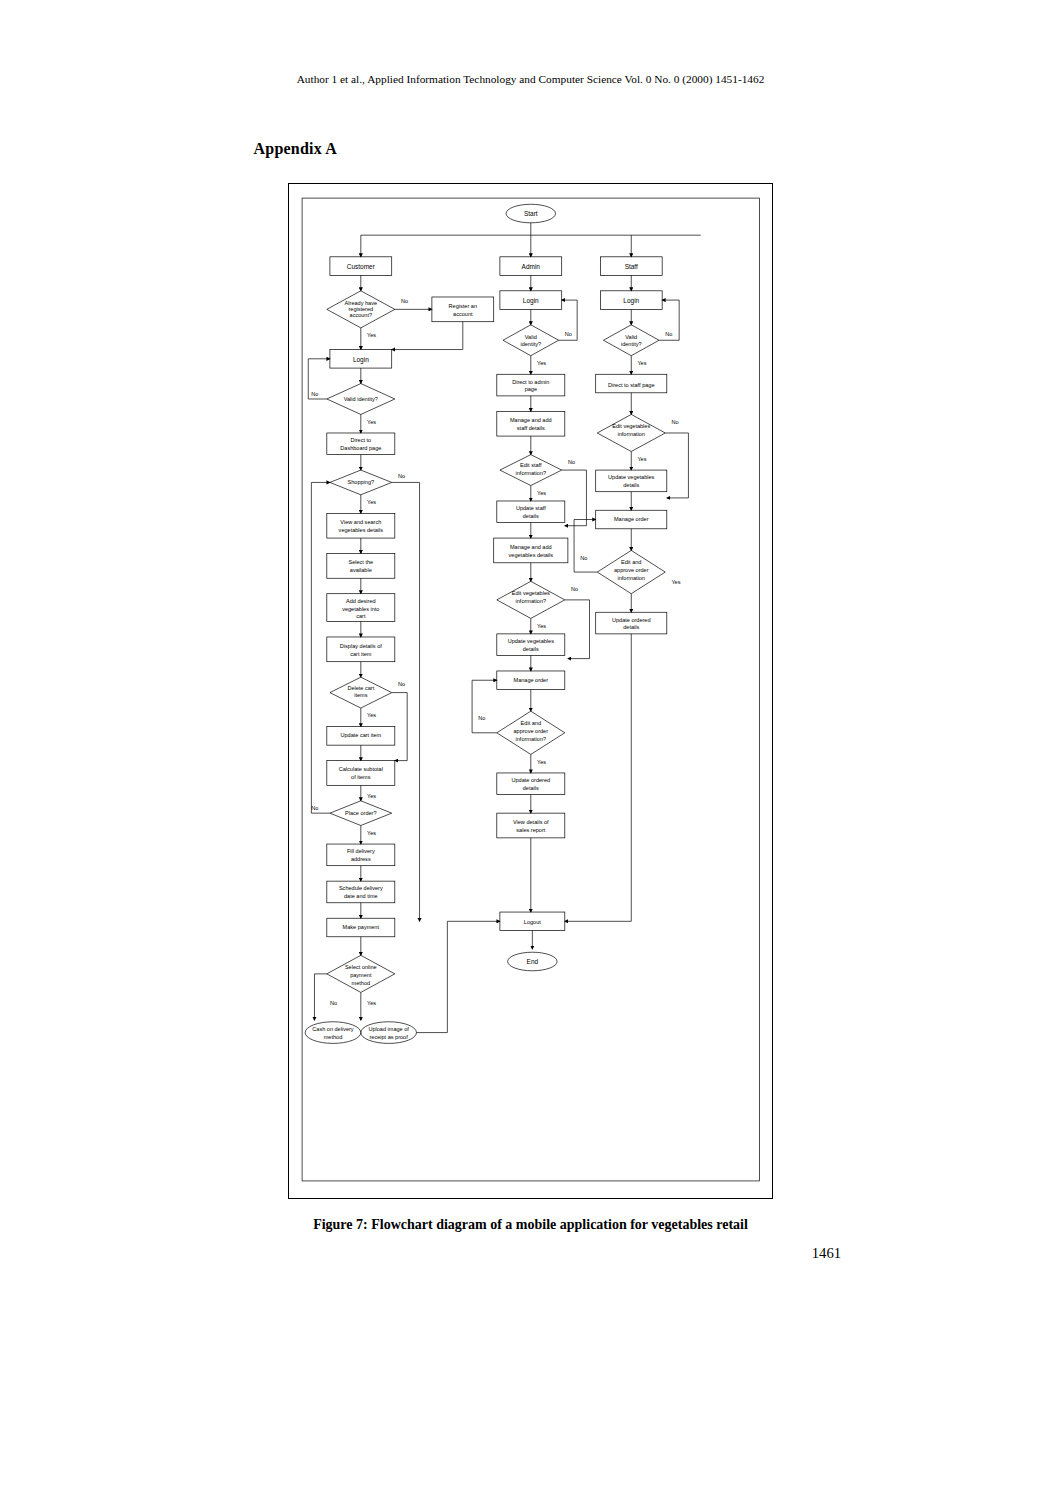Author 1 et al., Applied Information Technology and Computer Science Vol. 0 No. 0 (2000) 1451-1462
Appendix A
Start Customer Admin Staff Already have registered account? No Register an account Yes Login Valid identity? No Yes Direct to Dashboard page Shopping? No Yes View and search vegetables details Select the available Add desired vegetables into cart Display details of cart item Delete cart items No Yes Update cart item Calculate subtotal of items Yes Place order? No Yes Fill delivery address Schedule delivery date and time Make payment Select online payment method No Cash on delivery method Yes Upload image of receipt as proof Login Valid identity? No Yes Direct to admin page Manage and add staff details Edit staff information? No Yes Update staff details Manage and add vegetables details Edit vegetables information? No Yes Update vegetables details Manage order Edit and approve order information? No Yes Update ordered details View details of sales report Login Valid identity? No Yes Direct to staff page Edit vegetables information No Yes Update vegetables details Manage order Edit and approve order information No Yes Update ordered details Logout End
Figure 7: Flowchart diagram of a mobile application for vegetables retail
1461